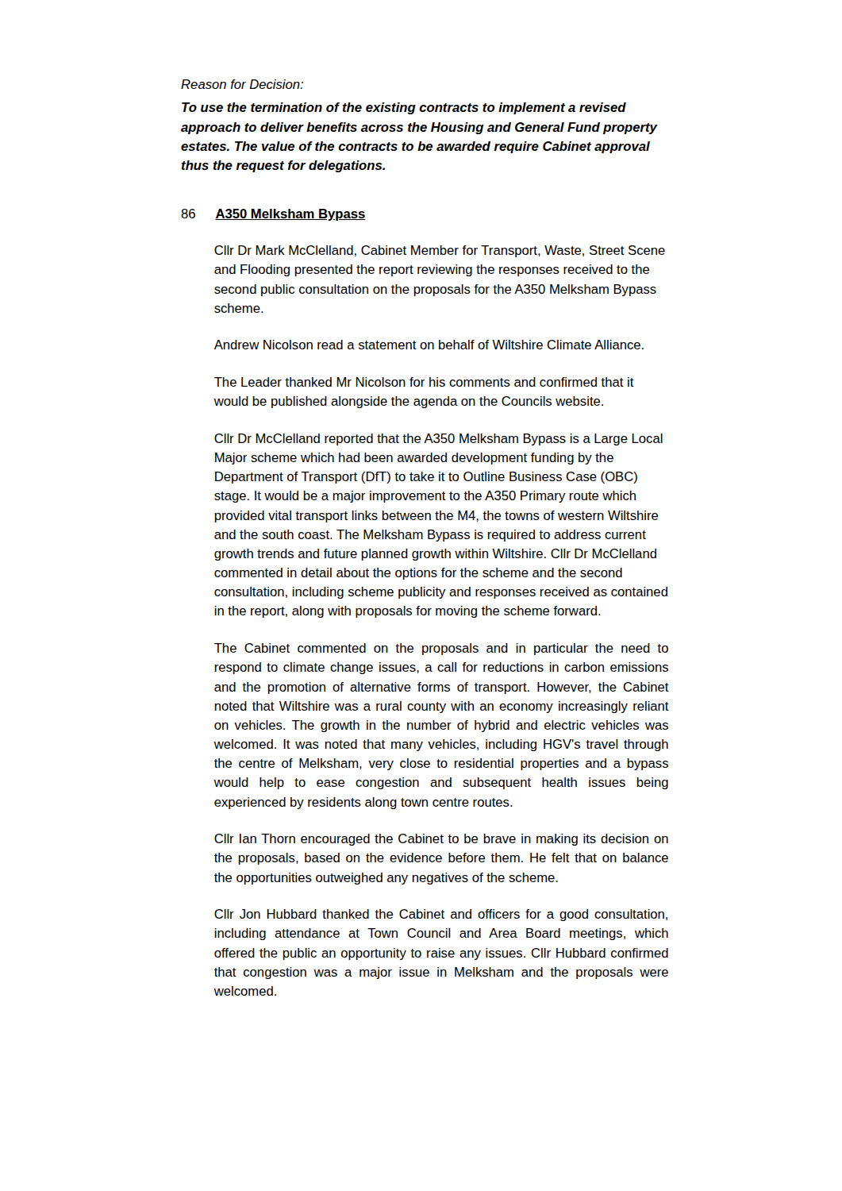Reason for Decision:
To use the termination of the existing contracts to implement a revised approach to deliver benefits across the Housing and General Fund property estates. The value of the contracts to be awarded require Cabinet approval thus the request for delegations.
86
A350 Melksham Bypass
Cllr Dr Mark McClelland, Cabinet Member for Transport, Waste, Street Scene and Flooding presented the report reviewing the responses received to the second public consultation on the proposals for the A350 Melksham Bypass scheme.
Andrew Nicolson read a statement on behalf of Wiltshire Climate Alliance.
The Leader thanked Mr Nicolson for his comments and confirmed that it would be published alongside the agenda on the Councils website.
Cllr Dr McClelland reported that the A350 Melksham Bypass is a Large Local Major scheme which had been awarded development funding by the Department of Transport (DfT) to take it to Outline Business Case (OBC) stage. It would be a major improvement to the A350 Primary route which provided vital transport links between the M4, the towns of western Wiltshire and the south coast. The Melksham Bypass is required to address current growth trends and future planned growth within Wiltshire. Cllr Dr McClelland commented in detail about the options for the scheme and the second consultation, including scheme publicity and responses received as contained in the report, along with proposals for moving the scheme forward.
The Cabinet commented on the proposals and in particular the need to respond to climate change issues, a call for reductions in carbon emissions and the promotion of alternative forms of transport. However, the Cabinet noted that Wiltshire was a rural county with an economy increasingly reliant on vehicles. The growth in the number of hybrid and electric vehicles was welcomed. It was noted that many vehicles, including HGV's travel through the centre of Melksham, very close to residential properties and a bypass would help to ease congestion and subsequent health issues being experienced by residents along town centre routes.
Cllr Ian Thorn encouraged the Cabinet to be brave in making its decision on the proposals, based on the evidence before them. He felt that on balance the opportunities outweighed any negatives of the scheme.
Cllr Jon Hubbard thanked the Cabinet and officers for a good consultation, including attendance at Town Council and Area Board meetings, which offered the public an opportunity to raise any issues. Cllr Hubbard confirmed that congestion was a major issue in Melksham and the proposals were welcomed.